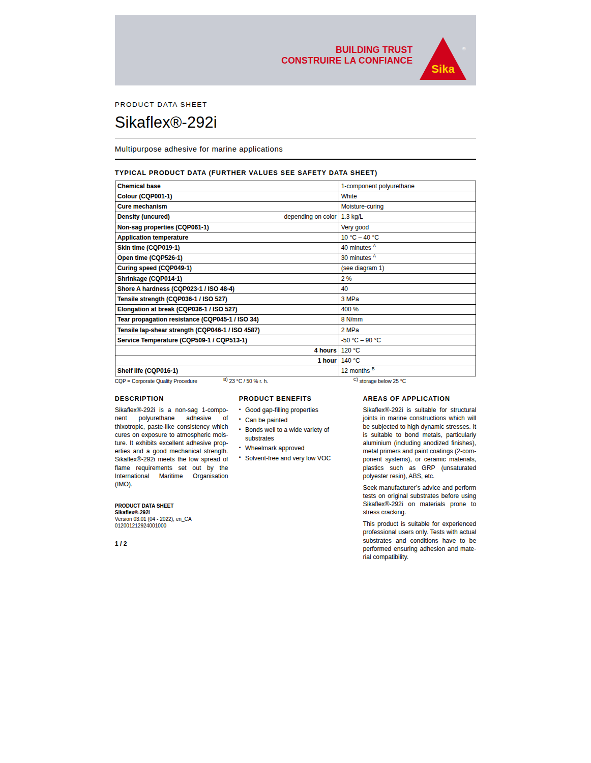BUILDING TRUST
CONSTRUIRE LA CONFIANCE
Sika ®
PRODUCT DATA SHEET
Sikaflex®-292i
Multipurpose adhesive for marine applications
TYPICAL PRODUCT DATA (FURTHER VALUES SEE SAFETY DATA SHEET)
| Chemical base | 1-component polyurethane |
| Colour (CQP001-1) | White |
| Cure mechanism | Moisture-curing |
| Density (uncured) depending on color | 1.3 kg/L |
| Non-sag properties (CQP061-1) | Very good |
| Application temperature | 10 °C – 40 °C |
| Skin time (CQP019-1) | 40 minutes A |
| Open time (CQP526-1) | 30 minutes A |
| Curing speed (CQP049-1) | (see diagram 1) |
| Shrinkage (CQP014-1) | 2 % |
| Shore A hardness (CQP023-1 / ISO 48-4) | 40 |
| Tensile strength (CQP036-1 / ISO 527) | 3 MPa |
| Elongation at break (CQP036-1 / ISO 527) | 400 % |
| Tear propagation resistance (CQP045-1 / ISO 34) | 8 N/mm |
| Tensile lap-shear strength (CQP046-1 / ISO 4587) | 2 MPa |
| Service Temperature (CQP509-1 / CQP513-1) | -50 °C – 90 °C |
| 4 hours | 120 °C |
| 1 hour | 140 °C |
| Shelf life (CQP016-1) | 12 months B |
CQP = Corporate Quality Procedure
B) 23 °C / 50 % r. h.
C) storage below 25 °C
DESCRIPTION
Sikaflex®-292i is a non-sag 1-component polyurethane adhesive of thixotropic, paste-like consistency which cures on exposure to atmospheric moisture. It exhibits excellent adhesive properties and a good mechanical strength. Sikaflex®-292i meets the low spread of flame requirements set out by the International Maritime Organisation (IMO).
PRODUCT BENEFITS
Good gap-filling properties
Can be painted
Bonds well to a wide variety of substrates
Wheelmark approved
Solvent-free and very low VOC
AREAS OF APPLICATION
Sikaflex®-292i is suitable for structural joints in marine constructions which will be subjected to high dynamic stresses. It is suitable to bond metals, particularly aluminium (including anodized finishes), metal primers and paint coatings (2-component systems), or ceramic materials, plastics such as GRP (unsaturated polyester resin), ABS, etc.
Seek manufacturer’s advice and perform tests on original substrates before using Sikaflex®-292i on materials prone to stress cracking.
This product is suitable for experienced professional users only. Tests with actual substrates and conditions have to be performed ensuring adhesion and material compatibility.
PRODUCT DATA SHEET
Sikaflex®-292i
Version 03.01 (04 - 2022), en_CA
012001212924001000
1 / 2